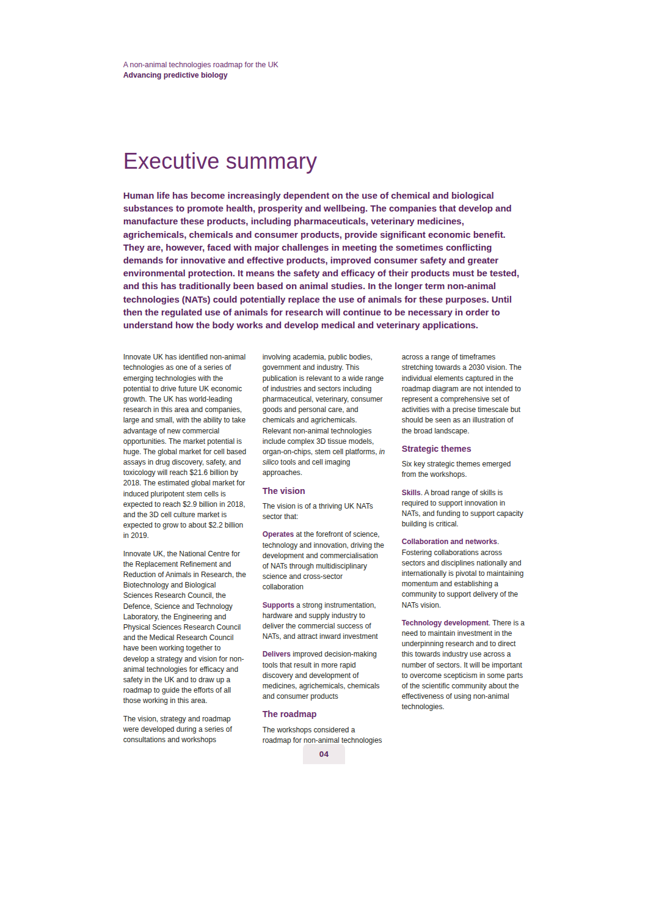A non-animal technologies roadmap for the UK
Advancing predictive biology
Executive summary
Human life has become increasingly dependent on the use of chemical and biological substances to promote health, prosperity and wellbeing. The companies that develop and manufacture these products, including pharmaceuticals, veterinary medicines, agrichemicals, chemicals and consumer products, provide significant economic benefit. They are, however, faced with major challenges in meeting the sometimes conflicting demands for innovative and effective products, improved consumer safety and greater environmental protection. It means the safety and efficacy of their products must be tested, and this has traditionally been based on animal studies. In the longer term non-animal technologies (NATs) could potentially replace the use of animals for these purposes. Until then the regulated use of animals for research will continue to be necessary in order to understand how the body works and develop medical and veterinary applications.
Innovate UK has identified non-animal technologies as one of a series of emerging technologies with the potential to drive future UK economic growth. The UK has world-leading research in this area and companies, large and small, with the ability to take advantage of new commercial opportunities. The market potential is huge. The global market for cell based assays in drug discovery, safety, and toxicology will reach $21.6 billion by 2018. The estimated global market for induced pluripotent stem cells is expected to reach $2.9 billion in 2018, and the 3D cell culture market is expected to grow to about $2.2 billion in 2019.
Innovate UK, the National Centre for the Replacement Refinement and Reduction of Animals in Research, the Biotechnology and Biological Sciences Research Council, the Defence, Science and Technology Laboratory, the Engineering and Physical Sciences Research Council and the Medical Research Council have been working together to develop a strategy and vision for non-animal technologies for efficacy and safety in the UK and to draw up a roadmap to guide the efforts of all those working in this area.
The vision, strategy and roadmap were developed during a series of consultations and workshops involving academia, public bodies, government and industry. This publication is relevant to a wide range of industries and sectors including pharmaceutical, veterinary, consumer goods and personal care, and chemicals and agrichemicals. Relevant non-animal technologies include complex 3D tissue models, organ-on-chips, stem cell platforms, in silico tools and cell imaging approaches.
The vision
The vision is of a thriving UK NATs sector that:
Operates at the forefront of science, technology and innovation, driving the development and commercialisation of NATs through multidisciplinary science and cross-sector collaboration
Supports a strong instrumentation, hardware and supply industry to deliver the commercial success of NATs, and attract inward investment
Delivers improved decision-making tools that result in more rapid discovery and development of medicines, agrichemicals, chemicals and consumer products
The roadmap
The workshops considered a roadmap for non-animal technologies across a range of timeframes stretching towards a 2030 vision. The individual elements captured in the roadmap diagram are not intended to represent a comprehensive set of activities with a precise timescale but should be seen as an illustration of the broad landscape.
Strategic themes
Six key strategic themes emerged from the workshops.
Skills. A broad range of skills is required to support innovation in NATs, and funding to support capacity building is critical.
Collaboration and networks. Fostering collaborations across sectors and disciplines nationally and internationally is pivotal to maintaining momentum and establishing a community to support delivery of the NATs vision.
Technology development. There is a need to maintain investment in the underpinning research and to direct this towards industry use across a number of sectors. It will be important to overcome scepticism in some parts of the scientific community about the effectiveness of using non-animal technologies.
04